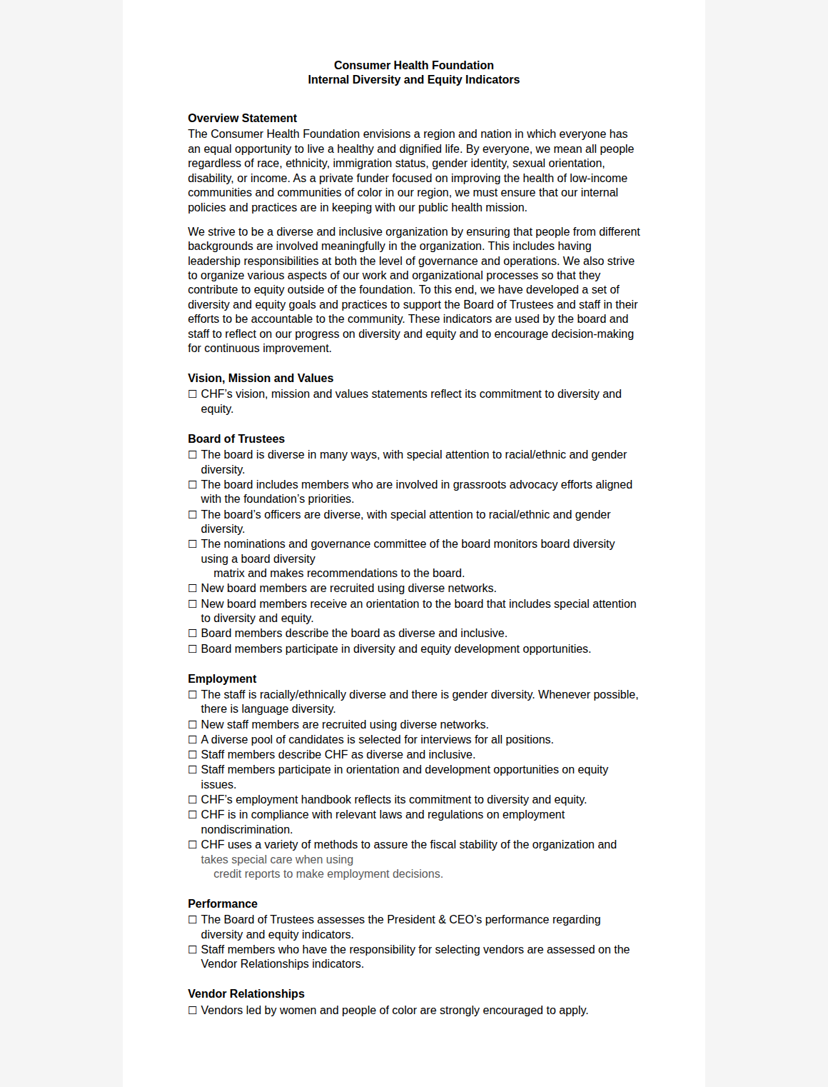Consumer Health Foundation Internal Diversity and Equity Indicators
Overview Statement
The Consumer Health Foundation envisions a region and nation in which everyone has an equal opportunity to live a healthy and dignified life. By everyone, we mean all people regardless of race, ethnicity, immigration status, gender identity, sexual orientation, disability, or income. As a private funder focused on improving the health of low-income communities and communities of color in our region, we must ensure that our internal policies and practices are in keeping with our public health mission.
We strive to be a diverse and inclusive organization by ensuring that people from different backgrounds are involved meaningfully in the organization. This includes having leadership responsibilities at both the level of governance and operations. We also strive to organize various aspects of our work and organizational processes so that they contribute to equity outside of the foundation. To this end, we have developed a set of diversity and equity goals and practices to support the Board of Trustees and staff in their efforts to be accountable to the community. These indicators are used by the board and staff to reflect on our progress on diversity and equity and to encourage decision-making for continuous improvement.
Vision, Mission and Values
CHF’s vision, mission and values statements reflect its commitment to diversity and equity.
Board of Trustees
The board is diverse in many ways, with special attention to racial/ethnic and gender diversity.
The board includes members who are involved in grassroots advocacy efforts aligned with the foundation’s priorities.
The board’s officers are diverse, with special attention to racial/ethnic and gender diversity.
The nominations and governance committee of the board monitors board diversity using a board diversitymatrix and makes recommendations to the board.
New board members are recruited using diverse networks.
New board members receive an orientation to the board that includes special attention to diversity and equity.
Board members describe the board as diverse and inclusive.
Board members participate in diversity and equity development opportunities.
Employment
The staff is racially/ethnically diverse and there is gender diversity. Whenever possible, there is language diversity.
New staff members are recruited using diverse networks.
A diverse pool of candidates is selected for interviews for all positions.
Staff members describe CHF as diverse and inclusive.
Staff members participate in orientation and development opportunities on equity issues.
CHF’s employment handbook reflects its commitment to diversity and equity.
CHF is in compliance with relevant laws and regulations on employment nondiscrimination.
CHF uses a variety of methods to assure the fiscal stability of the organization and takes special care when using credit reports to make employment decisions.
Performance
The Board of Trustees assesses the President & CEO’s performance regarding diversity and equity indicators.
Staff members who have the responsibility for selecting vendors are assessed on the Vendor Relationships indicators.
Vendor Relationships
Vendors led by women and people of color are strongly encouraged to apply.